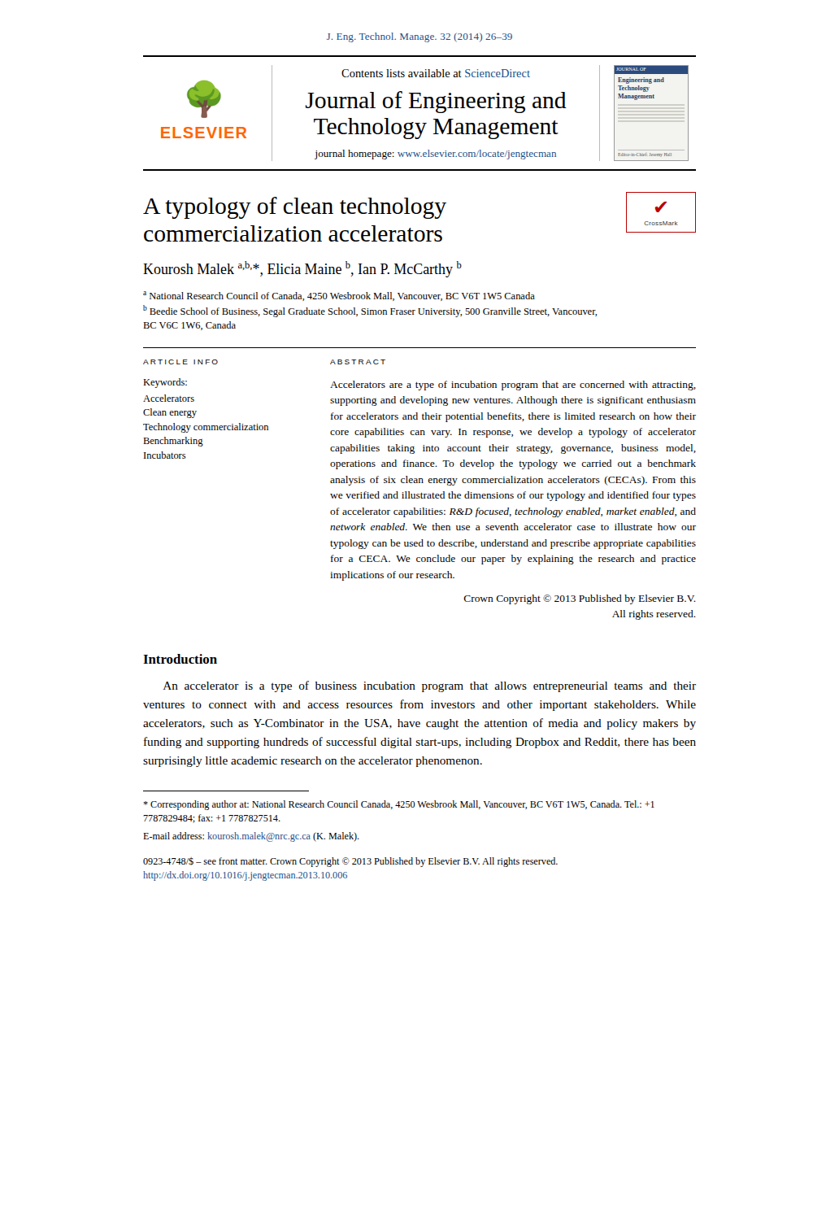J. Eng. Technol. Manage. 32 (2014) 26–39
🌳
ELSEVIER
Contents lists available at ScienceDirect
Journal of Engineering and
Technology Management
journal homepage: www.elsevier.com/locate/jengtecman
JOURNAL OF
Engineering and
Technology Management
Editor-in-Chief: Jeremy Hall
✔
CrossMark
A typology of clean technology
commercialization accelerators
Kourosh Malek a,b,*, Elicia Maine b, Ian P. McCarthy b
a National Research Council of Canada, 4250 Wesbrook Mall, Vancouver, BC V6T 1W5 Canada
b Beedie School of Business, Segal Graduate School, Simon Fraser University, 500 Granville Street, Vancouver,
BC V6C 1W6, Canada
Article info
Keywords:
Accelerators
Clean energy
Technology commercialization
Benchmarking
Incubators
Abstract
Accelerators are a type of incubation program that are concerned with attracting, supporting and developing new ventures. Although there is significant enthusiasm for accelerators and their potential benefits, there is limited research on how their core capabilities can vary. In response, we develop a typology of accelerator capabilities taking into account their strategy, governance, business model, operations and finance. To develop the typology we carried out a benchmark analysis of six clean energy commercialization accelerators (CECAs). From this we verified and illustrated the dimensions of our typology and identified four types of accelerator capabilities: R&D focused, technology enabled, market enabled, and network enabled. We then use a seventh accelerator case to illustrate how our typology can be used to describe, understand and prescribe appropriate capabilities for a CECA. We conclude our paper by explaining the research and practice implications of our research.
Crown Copyright © 2013 Published by Elsevier B.V.
All rights reserved.
Introduction
An accelerator is a type of business incubation program that allows entrepreneurial teams and their ventures to connect with and access resources from investors and other important stakeholders. While accelerators, such as Y-Combinator in the USA, have caught the attention of media and policy makers by funding and supporting hundreds of successful digital start-ups, including Dropbox and Reddit, there has been surprisingly little academic research on the accelerator phenomenon.
* Corresponding author at: National Research Council Canada, 4250 Wesbrook Mall, Vancouver, BC V6T 1W5, Canada. Tel.: +1 7787829484; fax: +1 7787827514.
E-mail address: kourosh.malek@nrc.gc.ca (K. Malek).
0923-4748/$ – see front matter. Crown Copyright © 2013 Published by Elsevier B.V. All rights reserved.
http://dx.doi.org/10.1016/j.jengtecman.2013.10.006